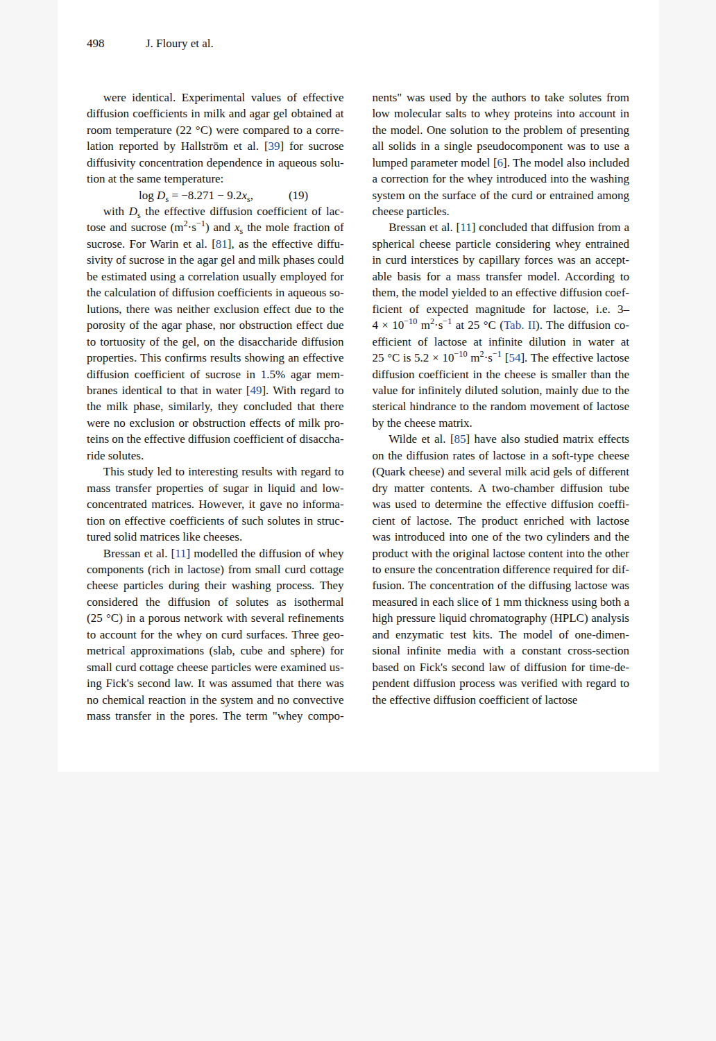498 J. Floury et al.
were identical. Experimental values of effective diffusion coefficients in milk and agar gel obtained at room temperature (22 °C) were compared to a correlation reported by Hallström et al. [39] for sucrose diffusivity concentration dependence in aqueous solution at the same temperature:
log Ds = −8.271 − 9.2xs,(19)
with Ds the effective diffusion coefficient of lactose and sucrose (m2·s−1) and xs the mole fraction of sucrose. For Warin et al. [81], as the effective diffusivity of sucrose in the agar gel and milk phases could be estimated using a correlation usually employed for the calculation of diffusion coefficients in aqueous solutions, there was neither exclusion effect due to the porosity of the agar phase, nor obstruction effect due to tortuosity of the gel, on the disaccharide diffusion properties. This confirms results showing an effective diffusion coefficient of sucrose in 1.5% agar membranes identical to that in water [49]. With regard to the milk phase, similarly, they concluded that there were no exclusion or obstruction effects of milk proteins on the effective diffusion coefficient of disaccharide solutes.
This study led to interesting results with regard to mass transfer properties of sugar in liquid and low-concentrated matrices. However, it gave no information on effective coefficients of such solutes in structured solid matrices like cheeses.
Bressan et al. [11] modelled the diffusion of whey components (rich in lactose) from small curd cottage cheese particles during their washing process. They considered the diffusion of solutes as isothermal (25 °C) in a porous network with several refinements to account for the whey on curd surfaces. Three geometrical approximations (slab, cube and sphere) for small curd cottage cheese particles were examined using Fick's second law. It was assumed that there was no chemical reaction in the system and no convective mass transfer in the pores. The term "whey components" was used by the authors to take solutes from low molecular salts to whey proteins into account in the model. One solution to the problem of presenting all solids in a single pseudocomponent was to use a lumped parameter model [6]. The model also included a correction for the whey introduced into the washing system on the surface of the curd or entrained among cheese particles.
Bressan et al. [11] concluded that diffusion from a spherical cheese particle considering whey entrained in curd interstices by capillary forces was an acceptable basis for a mass transfer model. According to them, the model yielded to an effective diffusion coefficient of expected magnitude for lactose, i.e. 3–4 × 10−10 m2·s−1 at 25 °C (Tab. II). The diffusion coefficient of lactose at infinite dilution in water at 25 °C is 5.2 × 10−10 m2·s−1 [54]. The effective lactose diffusion coefficient in the cheese is smaller than the value for infinitely diluted solution, mainly due to the sterical hindrance to the random movement of lactose by the cheese matrix.
Wilde et al. [85] have also studied matrix effects on the diffusion rates of lactose in a soft-type cheese (Quark cheese) and several milk acid gels of different dry matter contents. A two-chamber diffusion tube was used to determine the effective diffusion coefficient of lactose. The product enriched with lactose was introduced into one of the two cylinders and the product with the original lactose content into the other to ensure the concentration difference required for diffusion. The concentration of the diffusing lactose was measured in each slice of 1 mm thickness using both a high pressure liquid chromatography (HPLC) analysis and enzymatic test kits. The model of one-dimensional infinite media with a constant cross-section based on Fick's second law of diffusion for time-dependent diffusion process was verified with regard to the effective diffusion coefficient of lactose